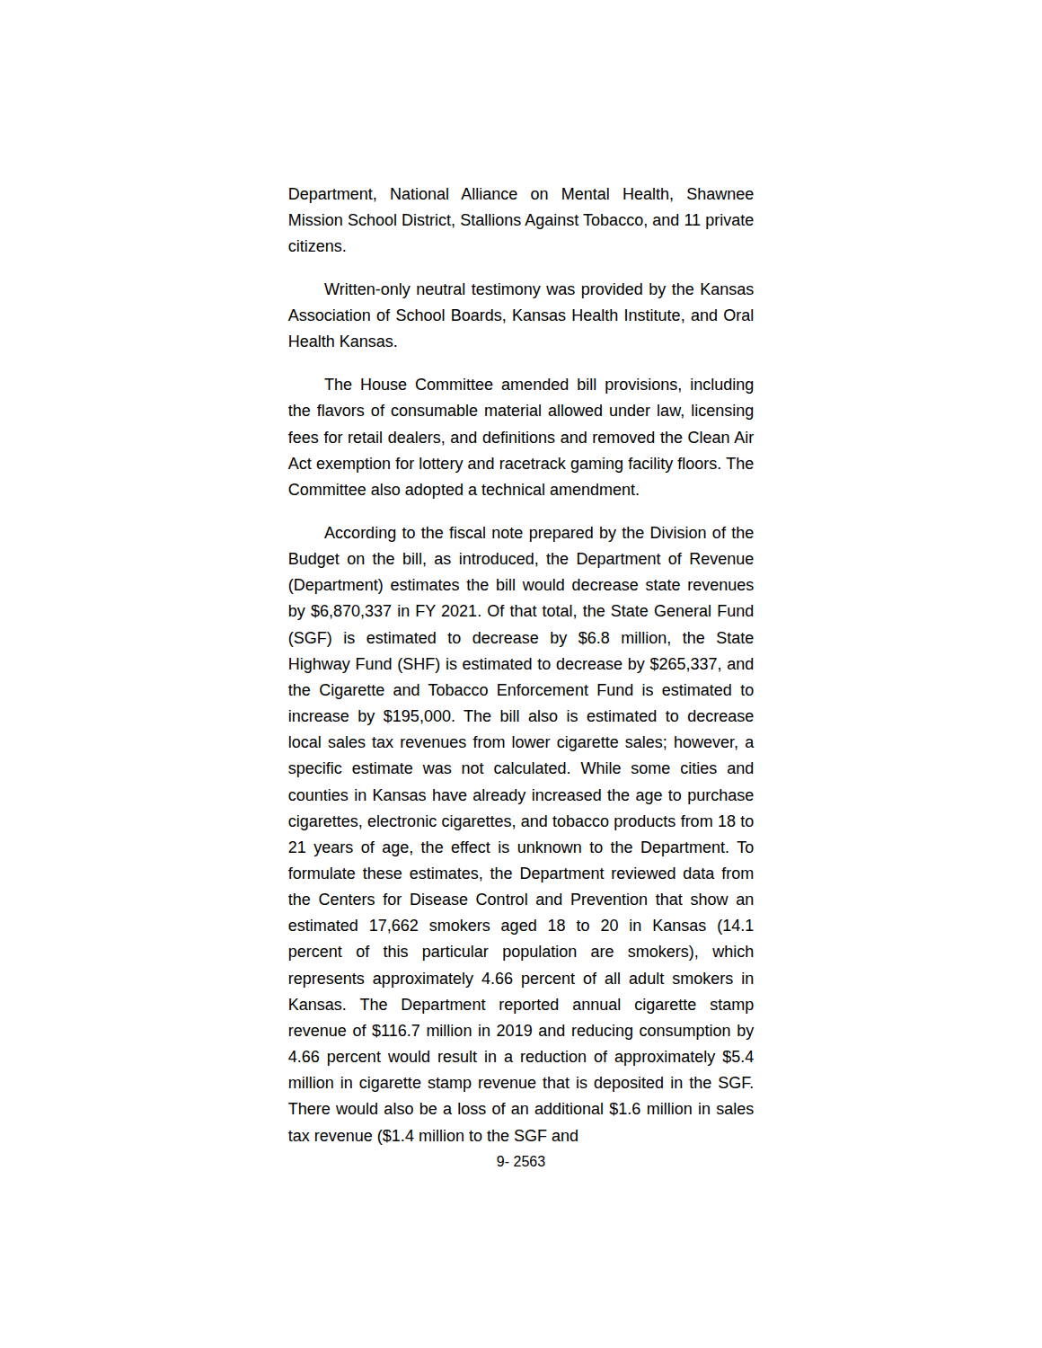Department, National Alliance on Mental Health, Shawnee Mission School District, Stallions Against Tobacco, and 11 private citizens.
Written-only neutral testimony was provided by the Kansas Association of School Boards, Kansas Health Institute, and Oral Health Kansas.
The House Committee amended bill provisions, including the flavors of consumable material allowed under law, licensing fees for retail dealers, and definitions and removed the Clean Air Act exemption for lottery and racetrack gaming facility floors. The Committee also adopted a technical amendment.
According to the fiscal note prepared by the Division of the Budget on the bill, as introduced, the Department of Revenue (Department) estimates the bill would decrease state revenues by $6,870,337 in FY 2021. Of that total, the State General Fund (SGF) is estimated to decrease by $6.8 million, the State Highway Fund (SHF) is estimated to decrease by $265,337, and the Cigarette and Tobacco Enforcement Fund is estimated to increase by $195,000. The bill also is estimated to decrease local sales tax revenues from lower cigarette sales; however, a specific estimate was not calculated. While some cities and counties in Kansas have already increased the age to purchase cigarettes, electronic cigarettes, and tobacco products from 18 to 21 years of age, the effect is unknown to the Department. To formulate these estimates, the Department reviewed data from the Centers for Disease Control and Prevention that show an estimated 17,662 smokers aged 18 to 20 in Kansas (14.1 percent of this particular population are smokers), which represents approximately 4.66 percent of all adult smokers in Kansas. The Department reported annual cigarette stamp revenue of $116.7 million in 2019 and reducing consumption by 4.66 percent would result in a reduction of approximately $5.4 million in cigarette stamp revenue that is deposited in the SGF. There would also be a loss of an additional $1.6 million in sales tax revenue ($1.4 million to the SGF and
9- 2563